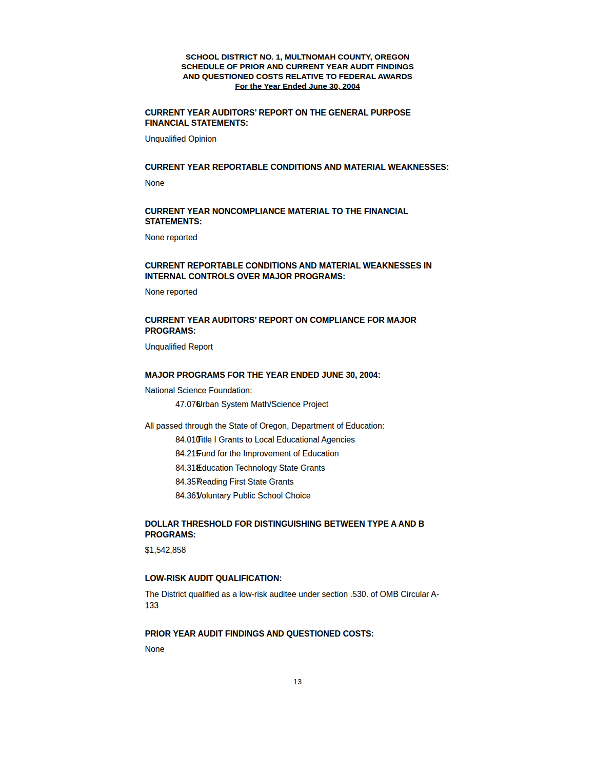SCHOOL DISTRICT NO. 1, MULTNOMAH COUNTY, OREGON SCHEDULE OF PRIOR AND CURRENT YEAR AUDIT FINDINGS AND QUESTIONED COSTS RELATIVE TO FEDERAL AWARDS For the Year Ended June 30, 2004
CURRENT YEAR AUDITORS’ REPORT ON THE GENERAL PURPOSE FINANCIAL STATEMENTS:
Unqualified Opinion
CURRENT YEAR REPORTABLE CONDITIONS AND MATERIAL WEAKNESSES:
None
CURRENT YEAR NONCOMPLIANCE MATERIAL TO THE FINANCIAL STATEMENTS:
None reported
CURRENT REPORTABLE CONDITIONS AND MATERIAL WEAKNESSES IN INTERNAL CONTROLS OVER MAJOR PROGRAMS:
None reported
CURRENT YEAR AUDITORS’ REPORT ON COMPLIANCE FOR MAJOR PROGRAMS:
Unqualified Report
MAJOR PROGRAMS FOR THE YEAR ENDED JUNE 30, 2004:
National Science Foundation:
47.076 Urban System Math/Science Project
All passed through the State of Oregon, Department of Education:
84.010 Title I Grants to Local Educational Agencies
84.215 Fund for the Improvement of Education
84.318 Education Technology State Grants
84.357 Reading First State Grants
84.361 Voluntary Public School Choice
DOLLAR THRESHOLD FOR DISTINGUISHING BETWEEN TYPE A AND B PROGRAMS:
$1,542,858
LOW-RISK AUDIT QUALIFICATION:
The District qualified as a low-risk auditee under section .530. of OMB Circular A-133
PRIOR YEAR AUDIT FINDINGS AND QUESTIONED COSTS:
None
13